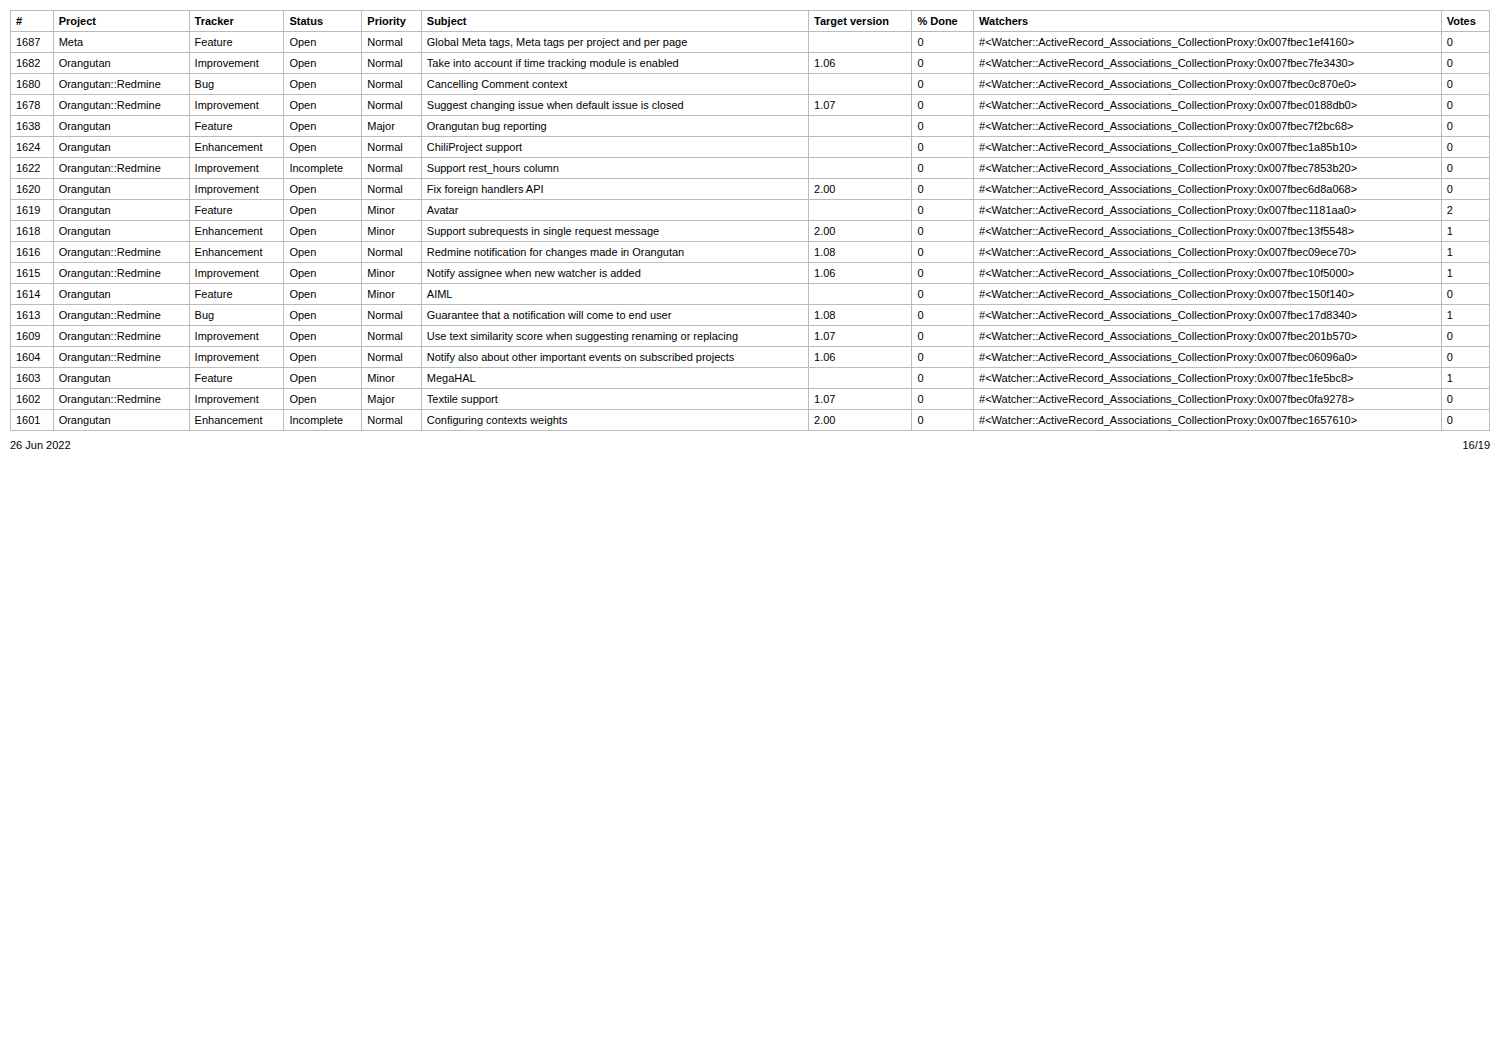| # | Project | Tracker | Status | Priority | Subject | Target version | % Done | Watchers | Votes |
| --- | --- | --- | --- | --- | --- | --- | --- | --- | --- |
| 1687 | Meta | Feature | Open | Normal | Global Meta tags, Meta tags per project and per page | | 0 | #<Watcher::ActiveRecord_Associations_CollectionProxy:0x007fbec1ef4160> | 0 |
| 1682 | Orangutan | Improvement | Open | Normal | Take into account if time tracking module is enabled | 1.06 | 0 | #<Watcher::ActiveRecord_Associations_CollectionProxy:0x007fbec7fe3430> | 0 |
| 1680 | Orangutan::Redmine | Bug | Open | Normal | Cancelling Comment context | | 0 | #<Watcher::ActiveRecord_Associations_CollectionProxy:0x007fbec0c870e0> | 0 |
| 1678 | Orangutan::Redmine | Improvement | Open | Normal | Suggest changing issue when default issue is closed | 1.07 | 0 | #<Watcher::ActiveRecord_Associations_CollectionProxy:0x007fbec0188db0> | 0 |
| 1638 | Orangutan | Feature | Open | Major | Orangutan bug reporting | | 0 | #<Watcher::ActiveRecord_Associations_CollectionProxy:0x007fbec7f2bc68> | 0 |
| 1624 | Orangutan | Enhancement | Open | Normal | ChiliProject support | | 0 | #<Watcher::ActiveRecord_Associations_CollectionProxy:0x007fbec1a85b10> | 0 |
| 1622 | Orangutan::Redmine | Improvement | Incomplete | Normal | Support rest_hours column | | 0 | #<Watcher::ActiveRecord_Associations_CollectionProxy:0x007fbec7853b20> | 0 |
| 1620 | Orangutan | Improvement | Open | Normal | Fix foreign handlers API | 2.00 | 0 | #<Watcher::ActiveRecord_Associations_CollectionProxy:0x007fbec6d8a068> | 0 |
| 1619 | Orangutan | Feature | Open | Minor | Avatar | | 0 | #<Watcher::ActiveRecord_Associations_CollectionProxy:0x007fbec1181aa0> | 2 |
| 1618 | Orangutan | Enhancement | Open | Minor | Support subrequests in single request message | 2.00 | 0 | #<Watcher::ActiveRecord_Associations_CollectionProxy:0x007fbec13f5548> | 1 |
| 1616 | Orangutan::Redmine | Enhancement | Open | Normal | Redmine notification for changes made in Orangutan | 1.08 | 0 | #<Watcher::ActiveRecord_Associations_CollectionProxy:0x007fbec09ece70> | 1 |
| 1615 | Orangutan::Redmine | Improvement | Open | Minor | Notify assignee when new watcher is added | 1.06 | 0 | #<Watcher::ActiveRecord_Associations_CollectionProxy:0x007fbec10f5000> | 1 |
| 1614 | Orangutan | Feature | Open | Minor | AIML | | 0 | #<Watcher::ActiveRecord_Associations_CollectionProxy:0x007fbec150f140> | 0 |
| 1613 | Orangutan::Redmine | Bug | Open | Normal | Guarantee that a notification will come to end user | 1.08 | 0 | #<Watcher::ActiveRecord_Associations_CollectionProxy:0x007fbec17d8340> | 1 |
| 1609 | Orangutan::Redmine | Improvement | Open | Normal | Use text similarity score when suggesting renaming or replacing | 1.07 | 0 | #<Watcher::ActiveRecord_Associations_CollectionProxy:0x007fbec201b570> | 0 |
| 1604 | Orangutan::Redmine | Improvement | Open | Normal | Notify also about other important events on subscribed projects | 1.06 | 0 | #<Watcher::ActiveRecord_Associations_CollectionProxy:0x007fbec06096a0> | 0 |
| 1603 | Orangutan | Feature | Open | Minor | MegaHAL | | 0 | #<Watcher::ActiveRecord_Associations_CollectionProxy:0x007fbec1fe5bc8> | 1 |
| 1602 | Orangutan::Redmine | Improvement | Open | Major | Textile support | 1.07 | 0 | #<Watcher::ActiveRecord_Associations_CollectionProxy:0x007fbec0fa9278> | 0 |
| 1601 | Orangutan | Enhancement | Incomplete | Normal | Configuring contexts weights | 2.00 | 0 | #<Watcher::ActiveRecord_Associations_CollectionProxy:0x007fbec1657610> | 0 |
26 Jun 2022 16/19